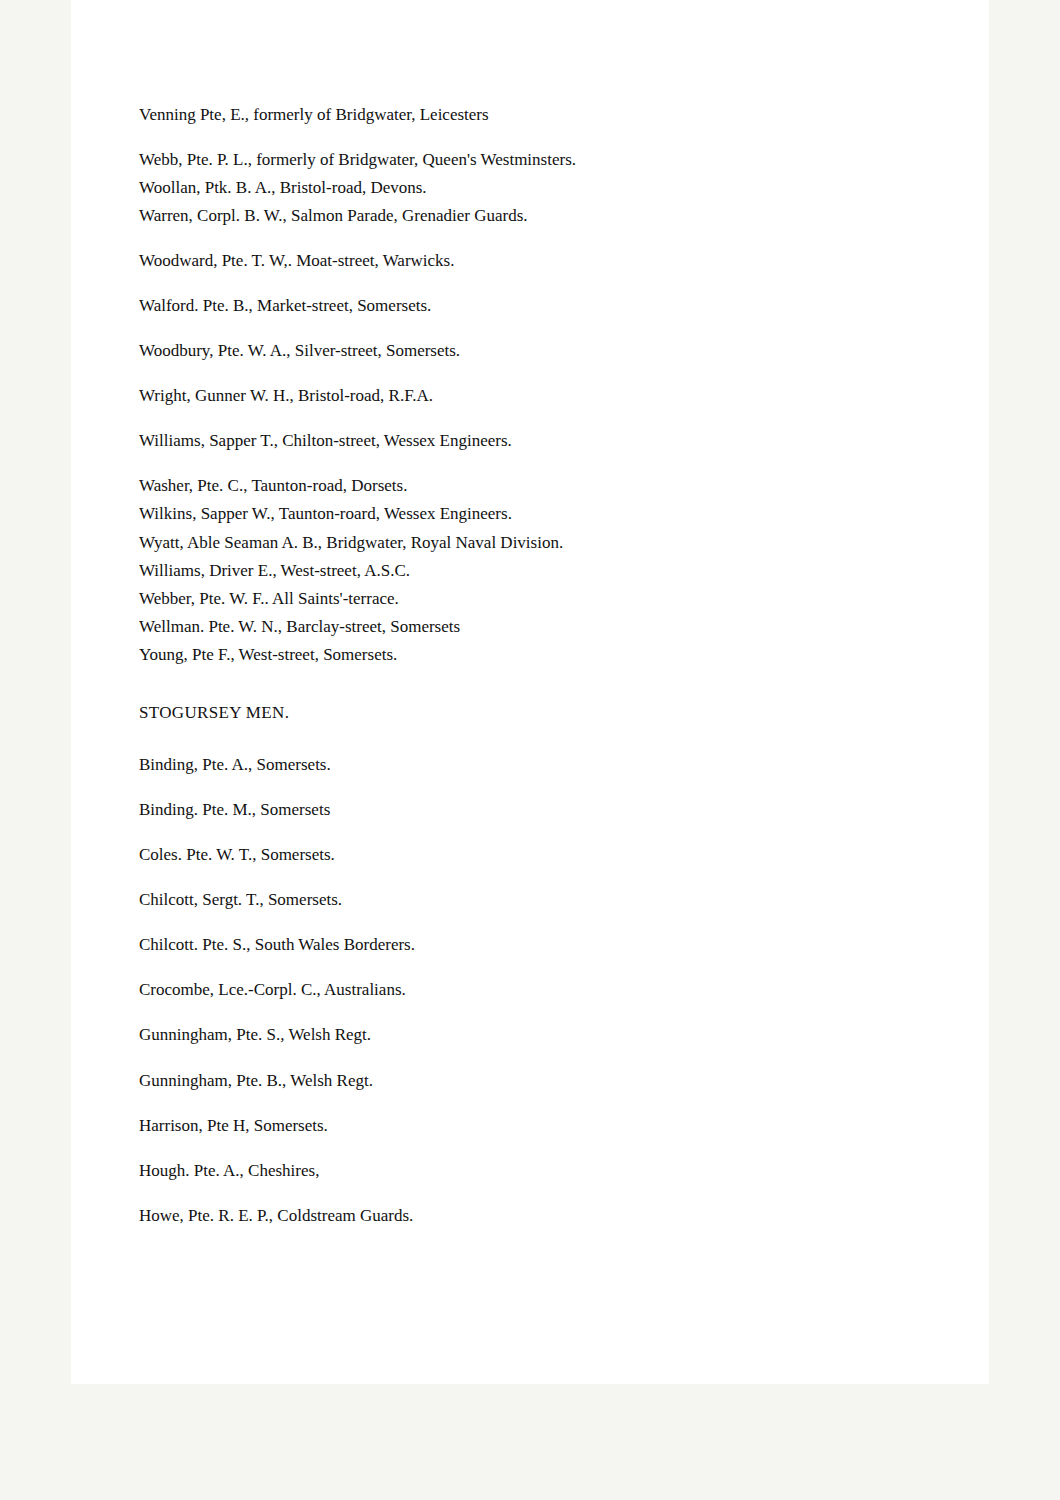Venning Pte, E., formerly of Bridgwater, Leicesters
Webb, Pte. P. L., formerly of Bridgwater, Queen's Westminsters.
Woollan, Ptk. B. A., Bristol-road, Devons.
Warren, Corpl. B. W., Salmon Parade, Grenadier Guards.
Woodward, Pte. T. W,. Moat-street, Warwicks.
Walford. Pte. B., Market-street, Somersets.
Woodbury, Pte. W. A., Silver-street, Somersets.
Wright, Gunner W. H., Bristol-road, R.F.A.
Williams, Sapper T., Chilton-street, Wessex Engineers.
Washer, Pte. C., Taunton-road, Dorsets.
Wilkins, Sapper W., Taunton-roard, Wessex Engineers.
Wyatt, Able Seaman A. B., Bridgwater, Royal Naval Division.
Williams, Driver E., West-street, A.S.C.
Webber, Pte. W. F.. All Saints'-terrace.
Wellman. Pte. W. N., Barclay-street, Somersets
Young, Pte F., West-street, Somersets.
STOGURSEY MEN.
Binding, Pte. A., Somersets.
Binding. Pte. M., Somersets
Coles. Pte. W. T., Somersets.
Chilcott, Sergt. T., Somersets.
Chilcott. Pte. S., South Wales Borderers.
Crocombe, Lce.-Corpl. C., Australians.
Gunningham, Pte. S., Welsh Regt.
Gunningham, Pte. B., Welsh Regt.
Harrison, Pte H, Somersets.
Hough. Pte. A., Cheshires,
Howe, Pte. R. E. P., Coldstream Guards.